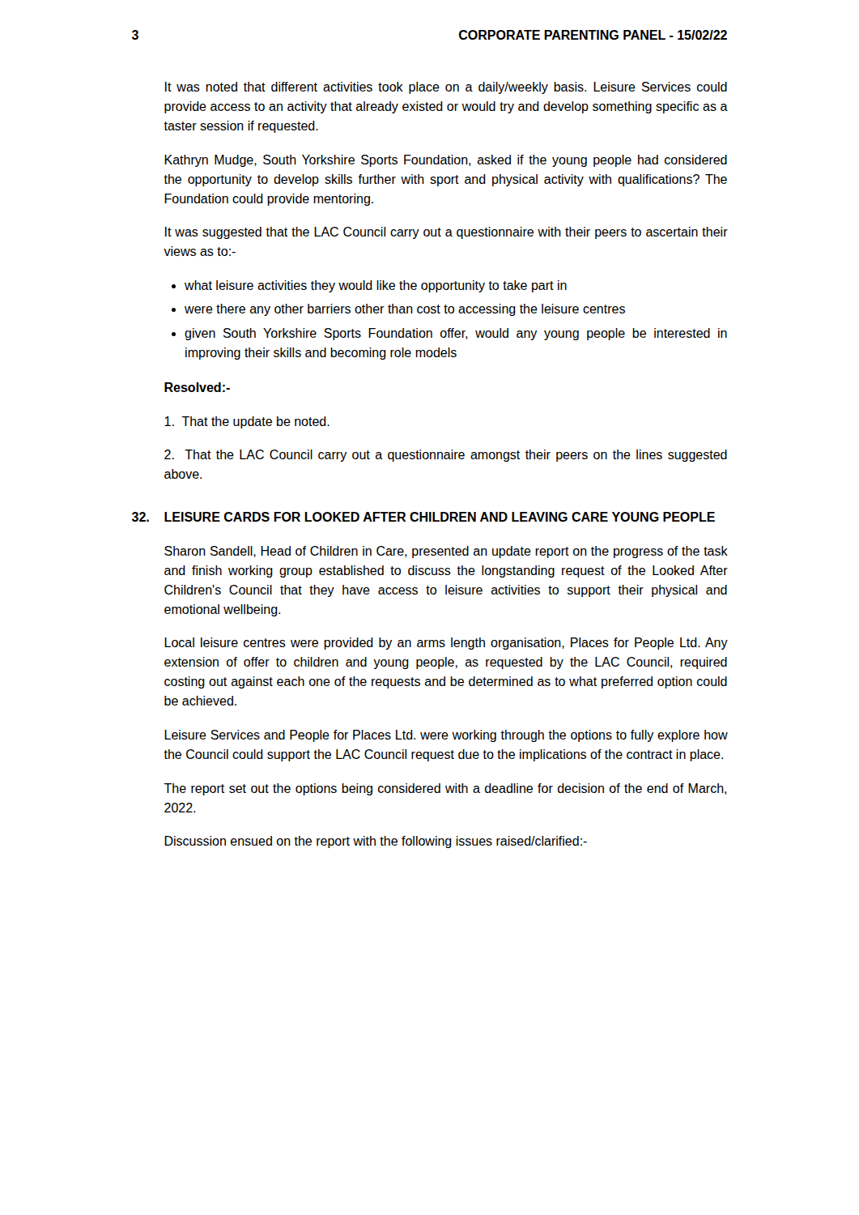3 Corporate Parenting Panel - 15/02/22
It was noted that different activities took place on a daily/weekly basis. Leisure Services could provide access to an activity that already existed or would try and develop something specific as a taster session if requested.
Kathryn Mudge, South Yorkshire Sports Foundation, asked if the young people had considered the opportunity to develop skills further with sport and physical activity with qualifications? The Foundation could provide mentoring.
It was suggested that the LAC Council carry out a questionnaire with their peers to ascertain their views as to:-
what leisure activities they would like the opportunity to take part in
were there any other barriers other than cost to accessing the leisure centres
given South Yorkshire Sports Foundation offer, would any young people be interested in improving their skills and becoming role models
Resolved:-
1. That the update be noted.
2. That the LAC Council carry out a questionnaire amongst their peers on the lines suggested above.
32.
Leisure Cards for Looked After Children and Leaving Care Young People
Sharon Sandell, Head of Children in Care, presented an update report on the progress of the task and finish working group established to discuss the longstanding request of the Looked After Children's Council that they have access to leisure activities to support their physical and emotional wellbeing.
Local leisure centres were provided by an arms length organisation, Places for People Ltd. Any extension of offer to children and young people, as requested by the LAC Council, required costing out against each one of the requests and be determined as to what preferred option could be achieved.
Leisure Services and People for Places Ltd. were working through the options to fully explore how the Council could support the LAC Council request due to the implications of the contract in place.
The report set out the options being considered with a deadline for decision of the end of March, 2022.
Discussion ensued on the report with the following issues raised/clarified:-